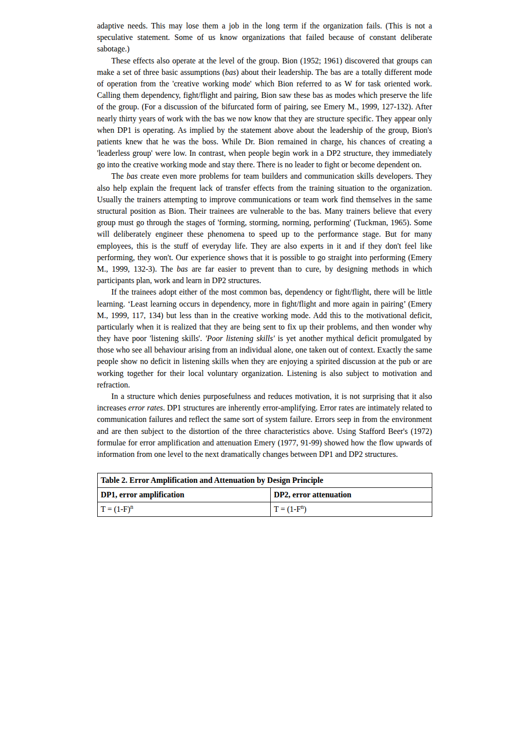adaptive needs. This may lose them a job in the long term if the organization fails. (This is not a speculative statement. Some of us know organizations that failed because of constant deliberate sabotage.)
These effects also operate at the level of the group. Bion (1952; 1961) discovered that groups can make a set of three basic assumptions (bas) about their leadership. The bas are a totally different mode of operation from the 'creative working mode' which Bion referred to as W for task oriented work. Calling them dependency, fight/flight and pairing, Bion saw these bas as modes which preserve the life of the group. (For a discussion of the bifurcated form of pairing, see Emery M., 1999, 127-132). After nearly thirty years of work with the bas we now know that they are structure specific. They appear only when DP1 is operating. As implied by the statement above about the leadership of the group, Bion's patients knew that he was the boss. While Dr. Bion remained in charge, his chances of creating a 'leaderless group' were low. In contrast, when people begin work in a DP2 structure, they immediately go into the creative working mode and stay there. There is no leader to fight or become dependent on.
The bas create even more problems for team builders and communication skills developers. They also help explain the frequent lack of transfer effects from the training situation to the organization. Usually the trainers attempting to improve communications or team work find themselves in the same structural position as Bion. Their trainees are vulnerable to the bas. Many trainers believe that every group must go through the stages of 'forming, storming, norming, performing' (Tuckman, 1965). Some will deliberately engineer these phenomena to speed up to the performance stage. But for many employees, this is the stuff of everyday life. They are also experts in it and if they don't feel like performing, they won't. Our experience shows that it is possible to go straight into performing (Emery M., 1999, 132-3). The bas are far easier to prevent than to cure, by designing methods in which participants plan, work and learn in DP2 structures.
If the trainees adopt either of the most common bas, dependency or fight/flight, there will be little learning. ‘Least learning occurs in dependency, more in fight/flight and more again in pairing’ (Emery M., 1999, 117, 134) but less than in the creative working mode. Add this to the motivational deficit, particularly when it is realized that they are being sent to fix up their problems, and then wonder why they have poor 'listening skills'. 'Poor listening skills' is yet another mythical deficit promulgated by those who see all behaviour arising from an individual alone, one taken out of context. Exactly the same people show no deficit in listening skills when they are enjoying a spirited discussion at the pub or are working together for their local voluntary organization. Listening is also subject to motivation and refraction.
In a structure which denies purposefulness and reduces motivation, it is not surprising that it also increases error rates. DP1 structures are inherently error-amplifying. Error rates are intimately related to communication failures and reflect the same sort of system failure. Errors seep in from the environment and are then subject to the distortion of the three characteristics above. Using Stafford Beer's (1972) formulae for error amplification and attenuation Emery (1977, 91-99) showed how the flow upwards of information from one level to the next dramatically changes between DP1 and DP2 structures.
| Table 2. Error Amplification and Attenuation by Design Principle |
| DP1, error amplification | DP2, error attenuation |
| T = (1-F) n | T = (1-F n ) |